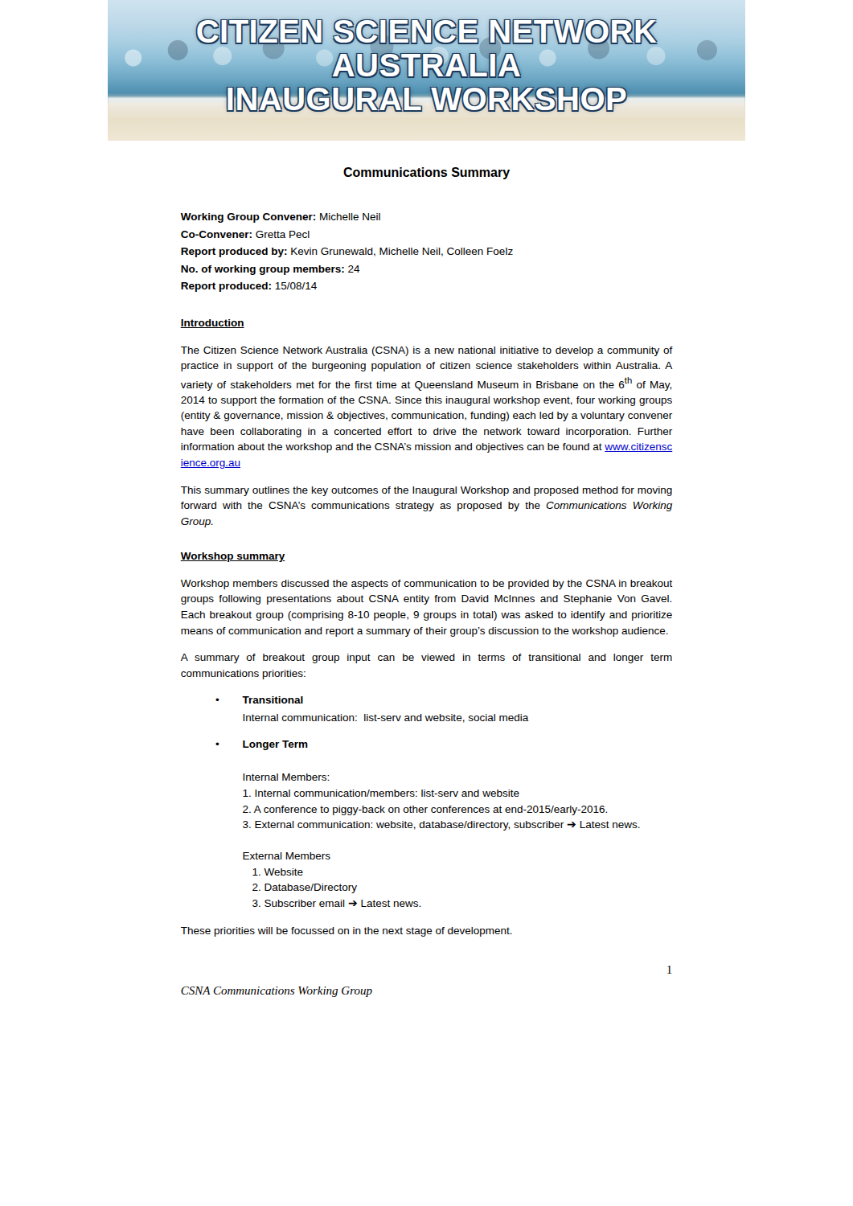CITIZEN SCIENCE NETWORK AUSTRALIA INAUGURAL WORKSHOP
Communications Summary
Working Group Convener: Michelle Neil
Co-Convener: Gretta Pecl
Report produced by: Kevin Grunewald, Michelle Neil, Colleen Foelz
No. of working group members: 24
Report produced: 15/08/14
Introduction
The Citizen Science Network Australia (CSNA) is a new national initiative to develop a community of practice in support of the burgeoning population of citizen science stakeholders within Australia. A variety of stakeholders met for the first time at Queensland Museum in Brisbane on the 6th of May, 2014 to support the formation of the CSNA. Since this inaugural workshop event, four working groups (entity & governance, mission & objectives, communication, funding) each led by a voluntary convener have been collaborating in a concerted effort to drive the network toward incorporation. Further information about the workshop and the CSNA’s mission and objectives can be found at www.citizenscience.org.au
This summary outlines the key outcomes of the Inaugural Workshop and proposed method for moving forward with the CSNA’s communications strategy as proposed by the Communications Working Group.
Workshop summary
Workshop members discussed the aspects of communication to be provided by the CSNA in breakout groups following presentations about CSNA entity from David McInnes and Stephanie Von Gavel. Each breakout group (comprising 8-10 people, 9 groups in total) was asked to identify and prioritize means of communication and report a summary of their group’s discussion to the workshop audience.
A summary of breakout group input can be viewed in terms of transitional and longer term communications priorities:
Transitional
Internal communication: list-serv and website, social media
Longer Term
Internal Members:
1. Internal communication/members: list-serv and website
2. A conference to piggy-back on other conferences at end-2015/early-2016.
3. External communication: website, database/directory, subscriber ➔ Latest news.
External Members
Website
Database/Directory
Subscriber email ➔ Latest news.
These priorities will be focussed on in the next stage of development.
1
CSNA Communications Working Group